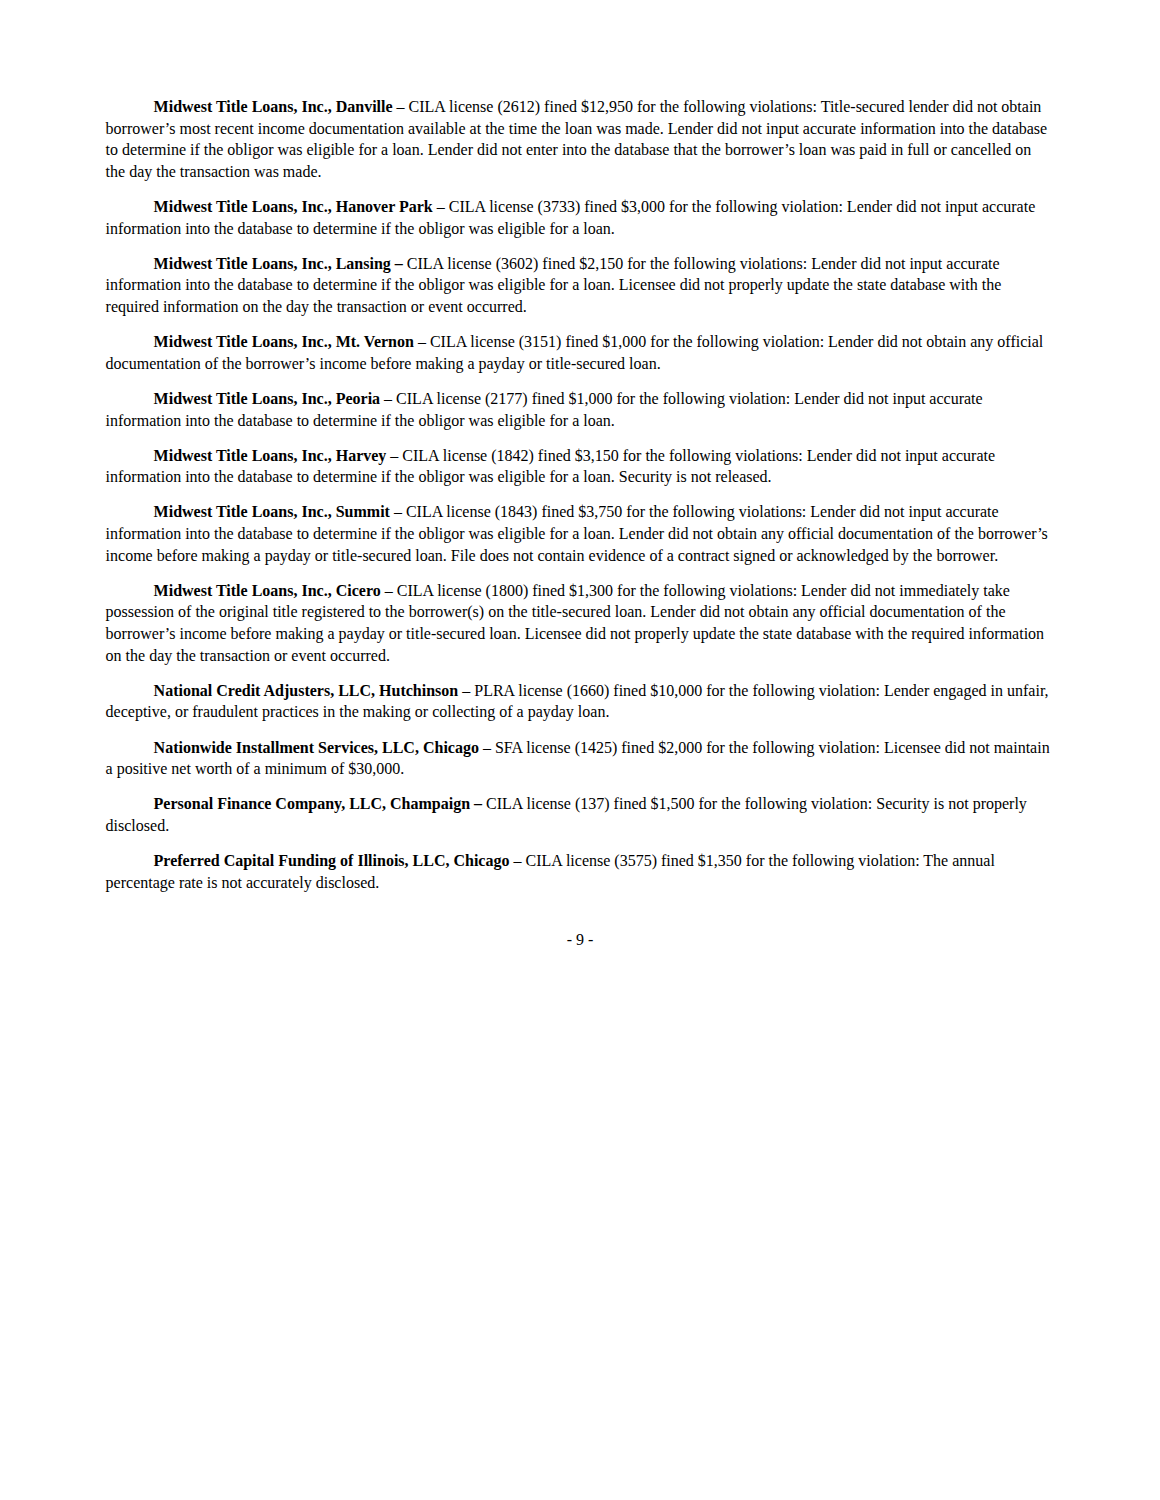Midwest Title Loans, Inc., Danville – CILA license (2612) fined $12,950 for the following violations: Title-secured lender did not obtain borrower’s most recent income documentation available at the time the loan was made. Lender did not input accurate information into the database to determine if the obligor was eligible for a loan. Lender did not enter into the database that the borrower’s loan was paid in full or cancelled on the day the transaction was made.
Midwest Title Loans, Inc., Hanover Park – CILA license (3733) fined $3,000 for the following violation: Lender did not input accurate information into the database to determine if the obligor was eligible for a loan.
Midwest Title Loans, Inc., Lansing – CILA license (3602) fined $2,150 for the following violations: Lender did not input accurate information into the database to determine if the obligor was eligible for a loan. Licensee did not properly update the state database with the required information on the day the transaction or event occurred.
Midwest Title Loans, Inc., Mt. Vernon – CILA license (3151) fined $1,000 for the following violation: Lender did not obtain any official documentation of the borrower’s income before making a payday or title-secured loan.
Midwest Title Loans, Inc., Peoria – CILA license (2177) fined $1,000 for the following violation: Lender did not input accurate information into the database to determine if the obligor was eligible for a loan.
Midwest Title Loans, Inc., Harvey – CILA license (1842) fined $3,150 for the following violations: Lender did not input accurate information into the database to determine if the obligor was eligible for a loan. Security is not released.
Midwest Title Loans, Inc., Summit – CILA license (1843) fined $3,750 for the following violations: Lender did not input accurate information into the database to determine if the obligor was eligible for a loan. Lender did not obtain any official documentation of the borrower’s income before making a payday or title-secured loan. File does not contain evidence of a contract signed or acknowledged by the borrower.
Midwest Title Loans, Inc., Cicero – CILA license (1800) fined $1,300 for the following violations: Lender did not immediately take possession of the original title registered to the borrower(s) on the title-secured loan. Lender did not obtain any official documentation of the borrower’s income before making a payday or title-secured loan. Licensee did not properly update the state database with the required information on the day the transaction or event occurred.
National Credit Adjusters, LLC, Hutchinson – PLRA license (1660) fined $10,000 for the following violation: Lender engaged in unfair, deceptive, or fraudulent practices in the making or collecting of a payday loan.
Nationwide Installment Services, LLC, Chicago – SFA license (1425) fined $2,000 for the following violation: Licensee did not maintain a positive net worth of a minimum of $30,000.
Personal Finance Company, LLC, Champaign – CILA license (137) fined $1,500 for the following violation: Security is not properly disclosed.
Preferred Capital Funding of Illinois, LLC, Chicago – CILA license (3575) fined $1,350 for the following violation: The annual percentage rate is not accurately disclosed.
- 9 -